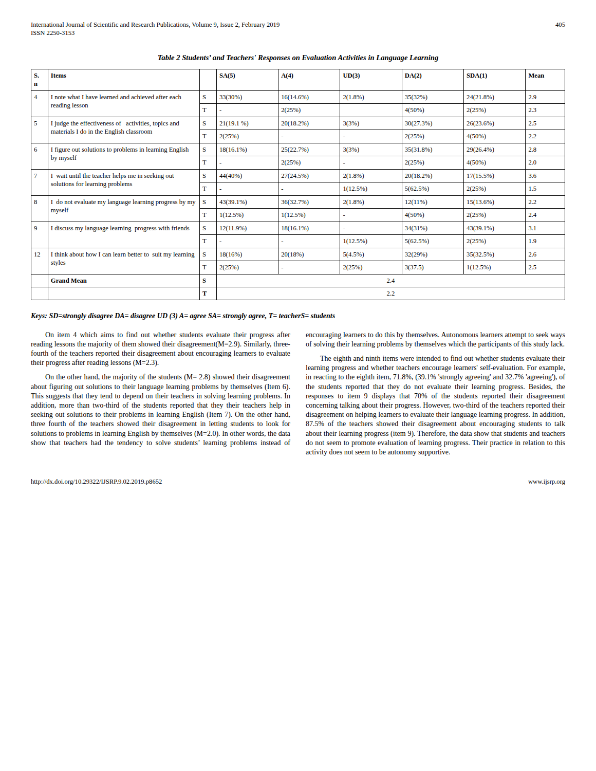405 International Journal of Scientific and Research Publications, Volume 9, Issue 2, February 2019 ISSN 2250-3153
Table 2 Students’ and Teachers' Responses on Evaluation Activities in Language Learning
| S. n | Items | | SA(5) | A(4) | UD(3) | DA(2) | SDA(1) | Mean |
| --- | --- | --- | --- | --- | --- | --- | --- | --- |
| 4 | I note what I have learned and achieved after each reading lesson | S | 33(30%) | 16(14.6%) | 2(1.8%) | 35(32%) | 24(21.8%) | 2.9 |
| T | - | 2(25%) | | 4(50%) | 2(25%) | 2.3 |
| 5 | I judge the effectiveness of activities, topics and materials I do in the English classroom | S | 21(19.1 %) | 20(18.2%) | 3(3%) | 30(27.3%) | 26(23.6%) | 2.5 |
| T | 2(25%) | - | - | 2(25%) | 4(50%) | 2.2 |
| 6 | I figure out solutions to problems in learning English by myself | S | 18(16.1%) | 25(22.7%) | 3(3%) | 35(31.8%) | 29(26.4%) | 2.8 |
| T | - | 2(25%) | - | 2(25%) | 4(50%) | 2.0 |
| 7 | I wait until the teacher helps me in seeking out solutions for learning problems | S | 44(40%) | 27(24.5%) | 2(1.8%) | 20(18.2%) | 17(15.5%) | 3.6 |
| T | - | - | 1(12.5%) | 5(62.5%) | 2(25%) | 1.5 |
| 8 | I do not evaluate my language learning progress by my myself | S | 43(39.1%) | 36(32.7%) | 2(1.8%) | 12(11%) | 15(13.6%) | 2.2 |
| T | 1(12.5%) | 1(12.5%) | - | 4(50%) | 2(25%) | 2.4 |
| 9 | I discuss my language learning progress with friends | S | 12(11.9%) | 18(16.1%) | - | 34(31%) | 43(39.1%) | 3.1 |
| T | - | - | 1(12.5%) | 5(62.5%) | 2(25%) | 1.9 |
| 12 | I think about how I can learn better to suit my learning styles | S | 18(16%) | 20(18%) | 5(4.5%) | 32(29%) | 35(32.5%) | 2.6 |
| T | 2(25%) | - | 2(25%) | 3(37.5) | 1(12.5%) | 2.5 |
| | Grand Mean | S | 2.4 |
| | | T | 2.2 |
Keys: SD=strongly disagree DA= disagree UD (3) A= agree SA= strongly agree, T= teacherS= students
On item 4 which aims to find out whether students evaluate their progress after reading lessons the majority of them showed their disagreement(M=2.9). Similarly, three- fourth of the teachers reported their disagreement about encouraging learners to evaluate their progress after reading lessons (M=2.3).
On the other hand, the majority of the students (M= 2.8) showed their disagreement about figuring out solutions to their language learning problems by themselves (Item 6). This suggests that they tend to depend on their teachers in solving learning problems. In addition, more than two-third of the students reported that they their teachers help in seeking out solutions to their problems in learning English (Item 7). On the other hand, three fourth of the teachers showed their disagreement in letting students to look for solutions to problems in learning English by themselves (M=2.0). In other words, the data show that teachers had the tendency to solve students’ learning problems instead of encouraging learners to do this by themselves. Autonomous learners attempt to seek ways of solving their learning problems by themselves which the participants of this study lack.
The eighth and ninth items were intended to find out whether students evaluate their learning progress and whether teachers encourage learners' self-evaluation. For example, in reacting to the eighth item, 71.8%, (39.1% 'strongly agreeing' and 32.7% 'agreeing'), of the students reported that they do not evaluate their learning progress. Besides, the responses to item 9 displays that 70% of the students reported their disagreement concerning talking about their progress. However, two-third of the teachers reported their disagreement on helping learners to evaluate their language learning progress. In addition, 87.5% of the teachers showed their disagreement about encouraging students to talk about their learning progress (item 9). Therefore, the data show that students and teachers do not seem to promote evaluation of learning progress. Their practice in relation to this activity does not seem to be autonomy supportive.
http://dx.doi.org/10.29322/IJSRP.9.02.2019.p8652 www.ijsrp.org